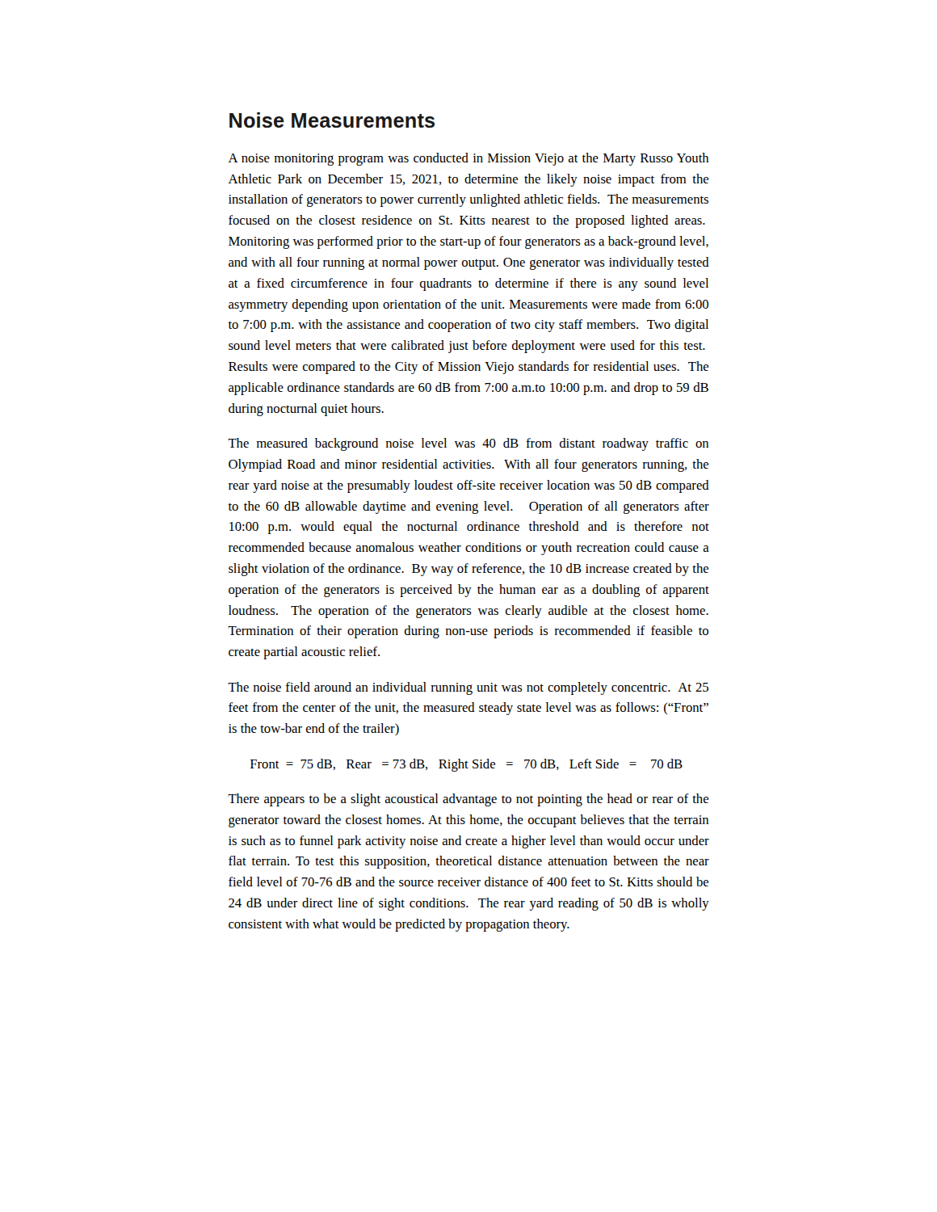Noise Measurements
A noise monitoring program was conducted in Mission Viejo at the Marty Russo Youth Athletic Park on December 15, 2021, to determine the likely noise impact from the installation of generators to power currently unlighted athletic fields. The measurements focused on the closest residence on St. Kitts nearest to the proposed lighted areas. Monitoring was performed prior to the start-up of four generators as a back-ground level, and with all four running at normal power output. One generator was individually tested at a fixed circumference in four quadrants to determine if there is any sound level asymmetry depending upon orientation of the unit. Measurements were made from 6:00 to 7:00 p.m. with the assistance and cooperation of two city staff members. Two digital sound level meters that were calibrated just before deployment were used for this test. Results were compared to the City of Mission Viejo standards for residential uses. The applicable ordinance standards are 60 dB from 7:00 a.m.to 10:00 p.m. and drop to 59 dB during nocturnal quiet hours.
The measured background noise level was 40 dB from distant roadway traffic on Olympiad Road and minor residential activities. With all four generators running, the rear yard noise at the presumably loudest off-site receiver location was 50 dB compared to the 60 dB allowable daytime and evening level. Operation of all generators after 10:00 p.m. would equal the nocturnal ordinance threshold and is therefore not recommended because anomalous weather conditions or youth recreation could cause a slight violation of the ordinance. By way of reference, the 10 dB increase created by the operation of the generators is perceived by the human ear as a doubling of apparent loudness. The operation of the generators was clearly audible at the closest home. Termination of their operation during non-use periods is recommended if feasible to create partial acoustic relief.
The noise field around an individual running unit was not completely concentric. At 25 feet from the center of the unit, the measured steady state level was as follows: (“Front” is the tow-bar end of the trailer)
Front = 75 dB, Rear = 73 dB, Right Side = 70 dB, Left Side = 70 dB
There appears to be a slight acoustical advantage to not pointing the head or rear of the generator toward the closest homes. At this home, the occupant believes that the terrain is such as to funnel park activity noise and create a higher level than would occur under flat terrain. To test this supposition, theoretical distance attenuation between the near field level of 70-76 dB and the source receiver distance of 400 feet to St. Kitts should be 24 dB under direct line of sight conditions. The rear yard reading of 50 dB is wholly consistent with what would be predicted by propagation theory.